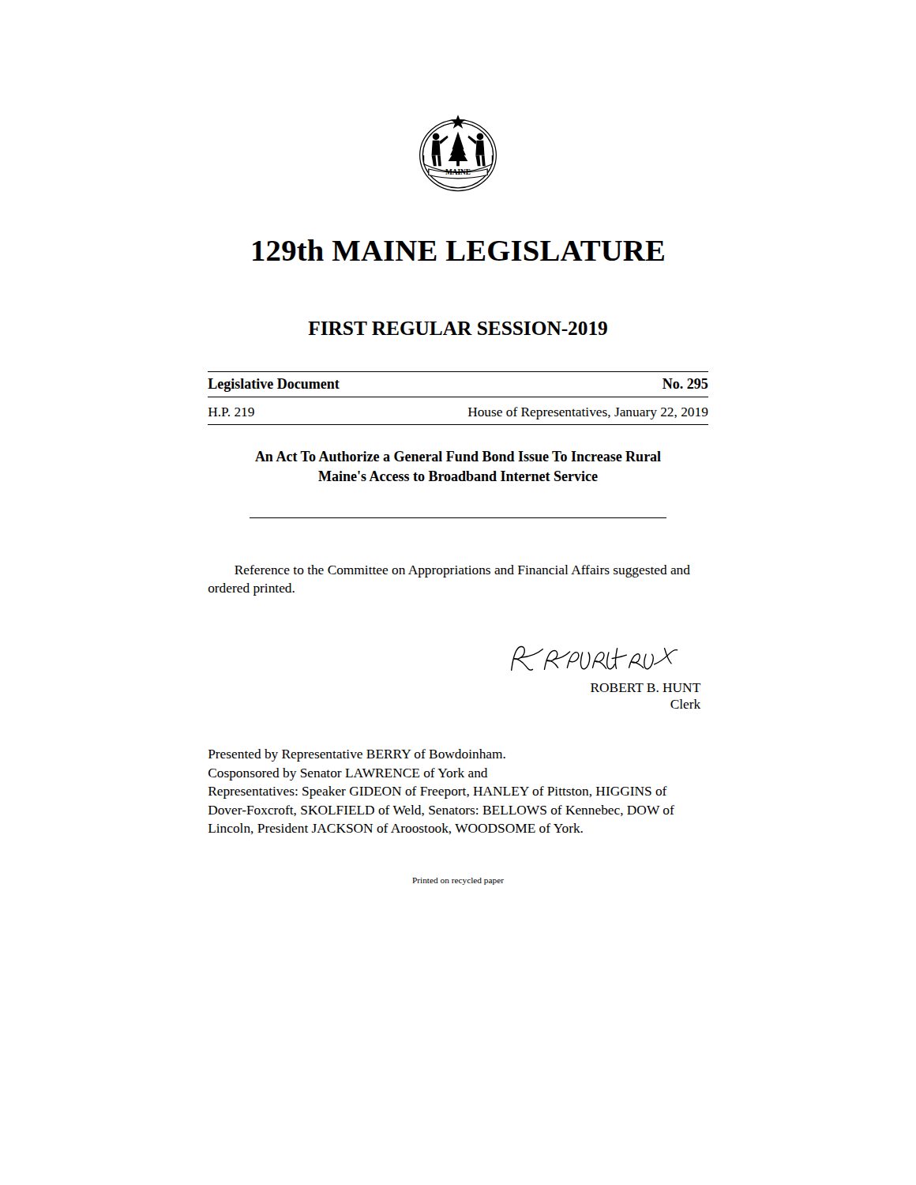129th MAINE LEGISLATURE
FIRST REGULAR SESSION-2019
Legislative Document No. 295
H.P. 219 House of Representatives, January 22, 2019
An Act To Authorize a General Fund Bond Issue To Increase Rural
Maine's Access to Broadband Internet Service
Reference to the Committee on Appropriations and Financial Affairs suggested and ordered printed.
ROBERT B. HUNT
Clerk
Presented by Representative BERRY of Bowdoinham.
Cosponsored by Senator LAWRENCE of York and
Representatives: Speaker GIDEON of Freeport, HANLEY of Pittston, HIGGINS of Dover-Foxcroft, SKOLFIELD of Weld, Senators: BELLOWS of Kennebec, DOW of Lincoln, President JACKSON of Aroostook, WOODSOME of York.
Printed on recycled paper